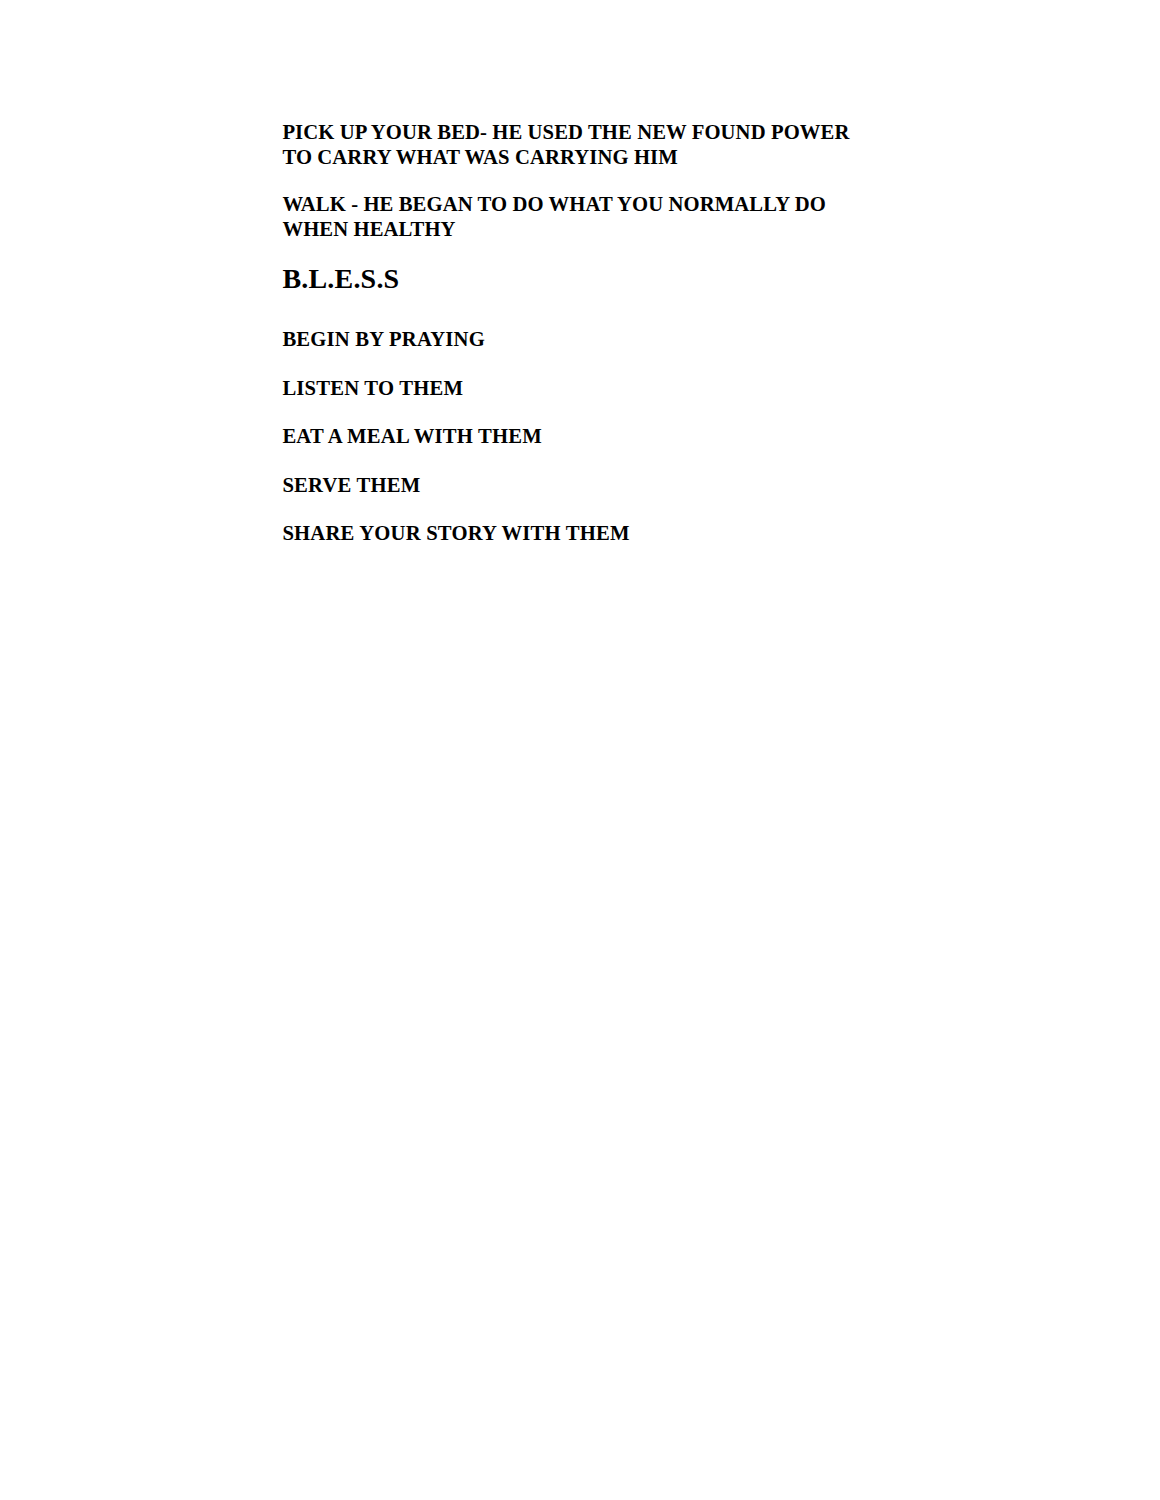PICK UP YOUR BED- HE USED THE NEW FOUND POWER TO CARRY WHAT WAS CARRYING HIM
WALK - HE BEGAN TO DO WHAT YOU NORMALLY DO WHEN HEALTHY
B.L.E.S.S
BEGIN BY PRAYING
LISTEN TO THEM
EAT A MEAL WITH THEM
SERVE THEM
SHARE YOUR STORY WITH THEM